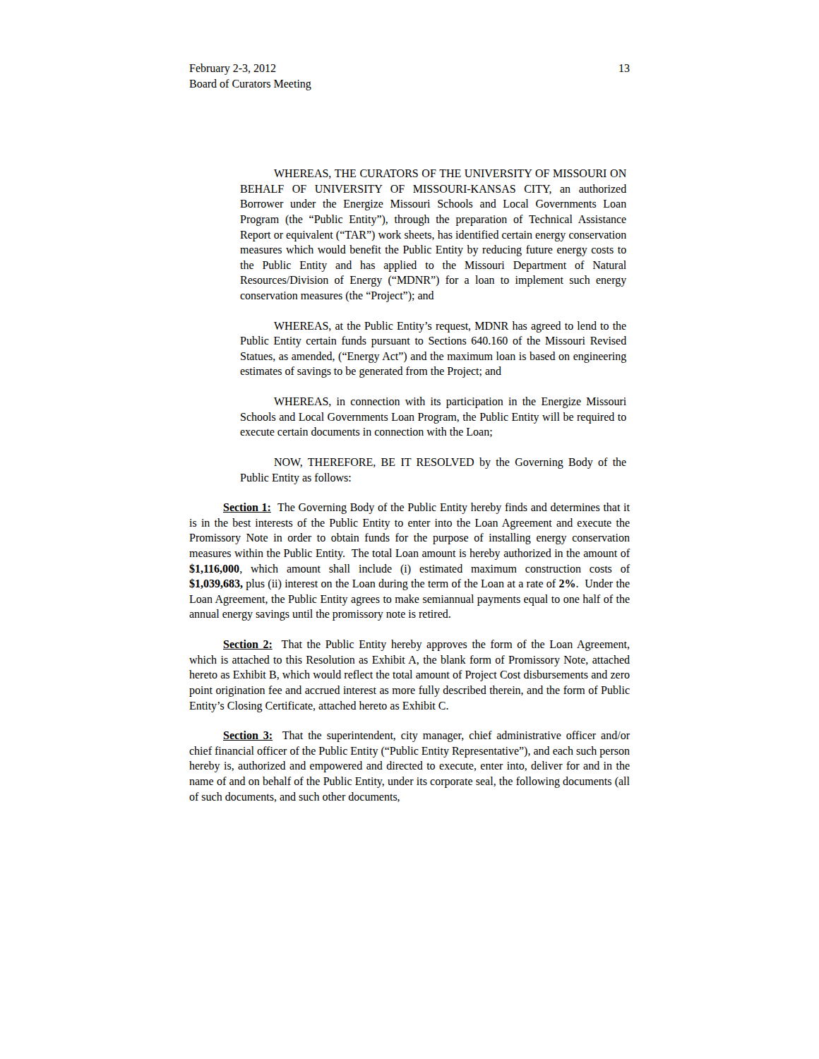February 2-3, 2012
Board of Curators Meeting
13
WHEREAS, THE CURATORS OF THE UNIVERSITY OF MISSOURI ON BEHALF OF UNIVERSITY OF MISSOURI-KANSAS CITY, an authorized Borrower under the Energize Missouri Schools and Local Governments Loan Program (the “Public Entity”), through the preparation of Technical Assistance Report or equivalent (“TAR”) work sheets, has identified certain energy conservation measures which would benefit the Public Entity by reducing future energy costs to the Public Entity and has applied to the Missouri Department of Natural Resources/Division of Energy (“MDNR”) for a loan to implement such energy conservation measures (the “Project”); and
WHEREAS, at the Public Entity’s request, MDNR has agreed to lend to the Public Entity certain funds pursuant to Sections 640.160 of the Missouri Revised Statues, as amended, (“Energy Act”) and the maximum loan is based on engineering estimates of savings to be generated from the Project; and
WHEREAS, in connection with its participation in the Energize Missouri Schools and Local Governments Loan Program, the Public Entity will be required to execute certain documents in connection with the Loan;
NOW, THEREFORE, BE IT RESOLVED by the Governing Body of the Public Entity as follows:
Section 1: The Governing Body of the Public Entity hereby finds and determines that it is in the best interests of the Public Entity to enter into the Loan Agreement and execute the Promissory Note in order to obtain funds for the purpose of installing energy conservation measures within the Public Entity. The total Loan amount is hereby authorized in the amount of $1,116,000, which amount shall include (i) estimated maximum construction costs of $1,039,683, plus (ii) interest on the Loan during the term of the Loan at a rate of 2%. Under the Loan Agreement, the Public Entity agrees to make semiannual payments equal to one half of the annual energy savings until the promissory note is retired.
Section 2: That the Public Entity hereby approves the form of the Loan Agreement, which is attached to this Resolution as Exhibit A, the blank form of Promissory Note, attached hereto as Exhibit B, which would reflect the total amount of Project Cost disbursements and zero point origination fee and accrued interest as more fully described therein, and the form of Public Entity’s Closing Certificate, attached hereto as Exhibit C.
Section 3: That the superintendent, city manager, chief administrative officer and/or chief financial officer of the Public Entity (“Public Entity Representative”), and each such person hereby is, authorized and empowered and directed to execute, enter into, deliver for and in the name of and on behalf of the Public Entity, under its corporate seal, the following documents (all of such documents, and such other documents,